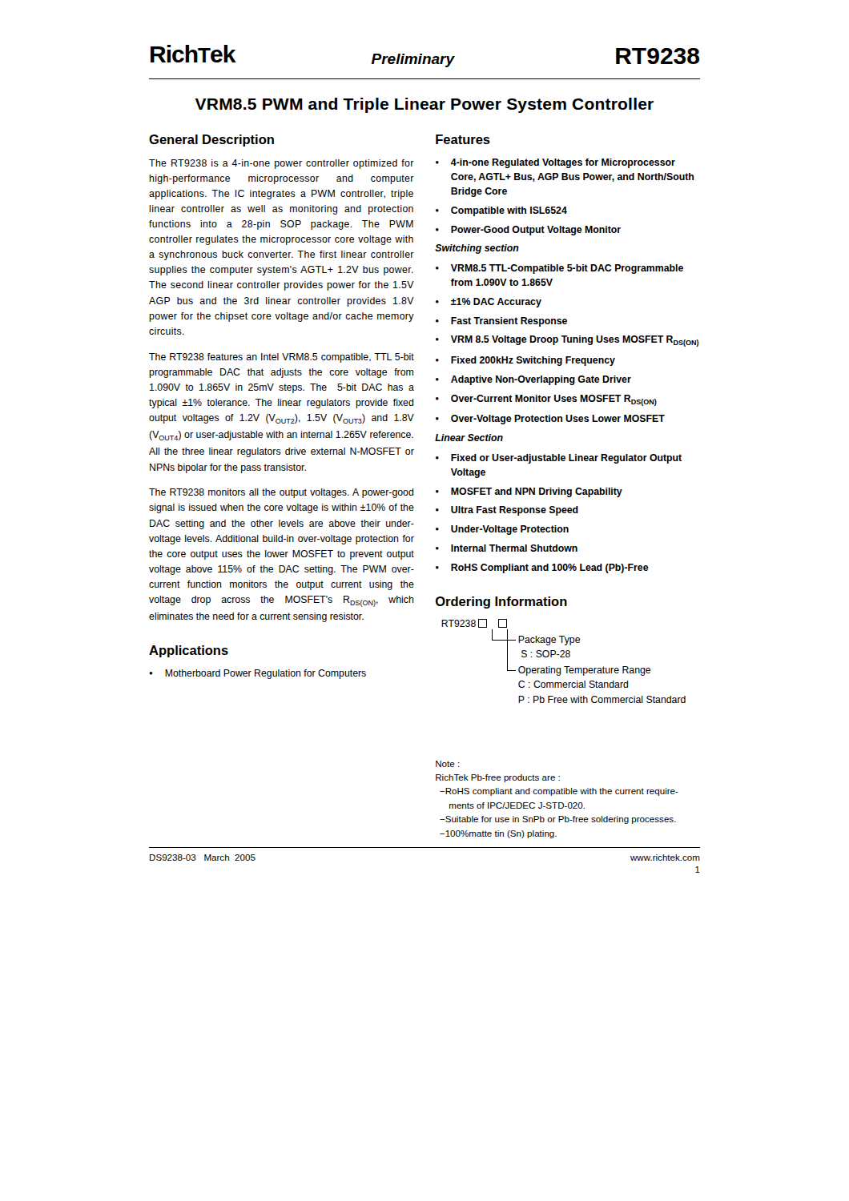RichTek
Preliminary
RT9238
VRM8.5 PWM and Triple Linear Power System Controller
General Description
The RT9238 is a 4-in-one power controller optimized for high-performance microprocessor and computer applications. The IC integrates a PWM controller, triple linear controller as well as monitoring and protection functions into a 28-pin SOP package. The PWM controller regulates the microprocessor core voltage with a synchronous buck converter. The first linear controller supplies the computer system's AGTL+ 1.2V bus power. The second linear controller provides power for the 1.5V AGP bus and the 3rd linear controller provides 1.8V power for the chipset core voltage and/or cache memory circuits.
The RT9238 features an Intel VRM8.5 compatible, TTL 5-bit programmable DAC that adjusts the core voltage from 1.090V to 1.865V in 25mV steps. The 5-bit DAC has a typical ±1% tolerance. The linear regulators provide fixed output voltages of 1.2V (VOUT2), 1.5V (VOUT3) and 1.8V (VOUT4) or user-adjustable with an internal 1.265V reference. All the three linear regulators drive external N-MOSFET or NPNs bipolar for the pass transistor.
The RT9238 monitors all the output voltages. A power-good signal is issued when the core voltage is within ±10% of the DAC setting and the other levels are above their under-voltage levels. Additional build-in over-voltage protection for the core output uses the lower MOSFET to prevent output voltage above 115% of the DAC setting. The PWM over-current function monitors the output current using the voltage drop across the MOSFET's RDS(ON), which eliminates the need for a current sensing resistor.
Applications
Motherboard Power Regulation for Computers
Features
4-in-one Regulated Voltages for Microprocessor Core, AGTL+ Bus, AGP Bus Power, and North/South Bridge Core
Compatible with ISL6524
Power-Good Output Voltage Monitor
Switching section
VRM8.5 TTL-Compatible 5-bit DAC Programmable from 1.090V to 1.865V
±1% DAC Accuracy
Fast Transient Response
VRM 8.5 Voltage Droop Tuning Uses MOSFET RDS(ON)
Fixed 200kHz Switching Frequency
Adaptive Non-Overlapping Gate Driver
Over-Current Monitor Uses MOSFET RDS(ON)
Over-Voltage Protection Uses Lower MOSFET
Linear Section
Fixed or User-adjustable Linear Regulator Output Voltage
MOSFET and NPN Driving Capability
Ultra Fast Response Speed
Under-Voltage Protection
Internal Thermal Shutdown
RoHS Compliant and 100% Lead (Pb)-Free
Ordering Information
RT9238
Package Type
S : SOP-28
Operating Temperature Range
C : Commercial Standard
P : Pb Free with Commercial Standard
Note :
RichTek Pb-free products are : −RoHS compliant and compatible with the current require- ments of IPC/JEDEC J-STD-020. −Suitable for use in SnPb or Pb-free soldering processes. −100%matte tin (Sn) plating.
DS9238-03 March 2005
www.richtek.com
1